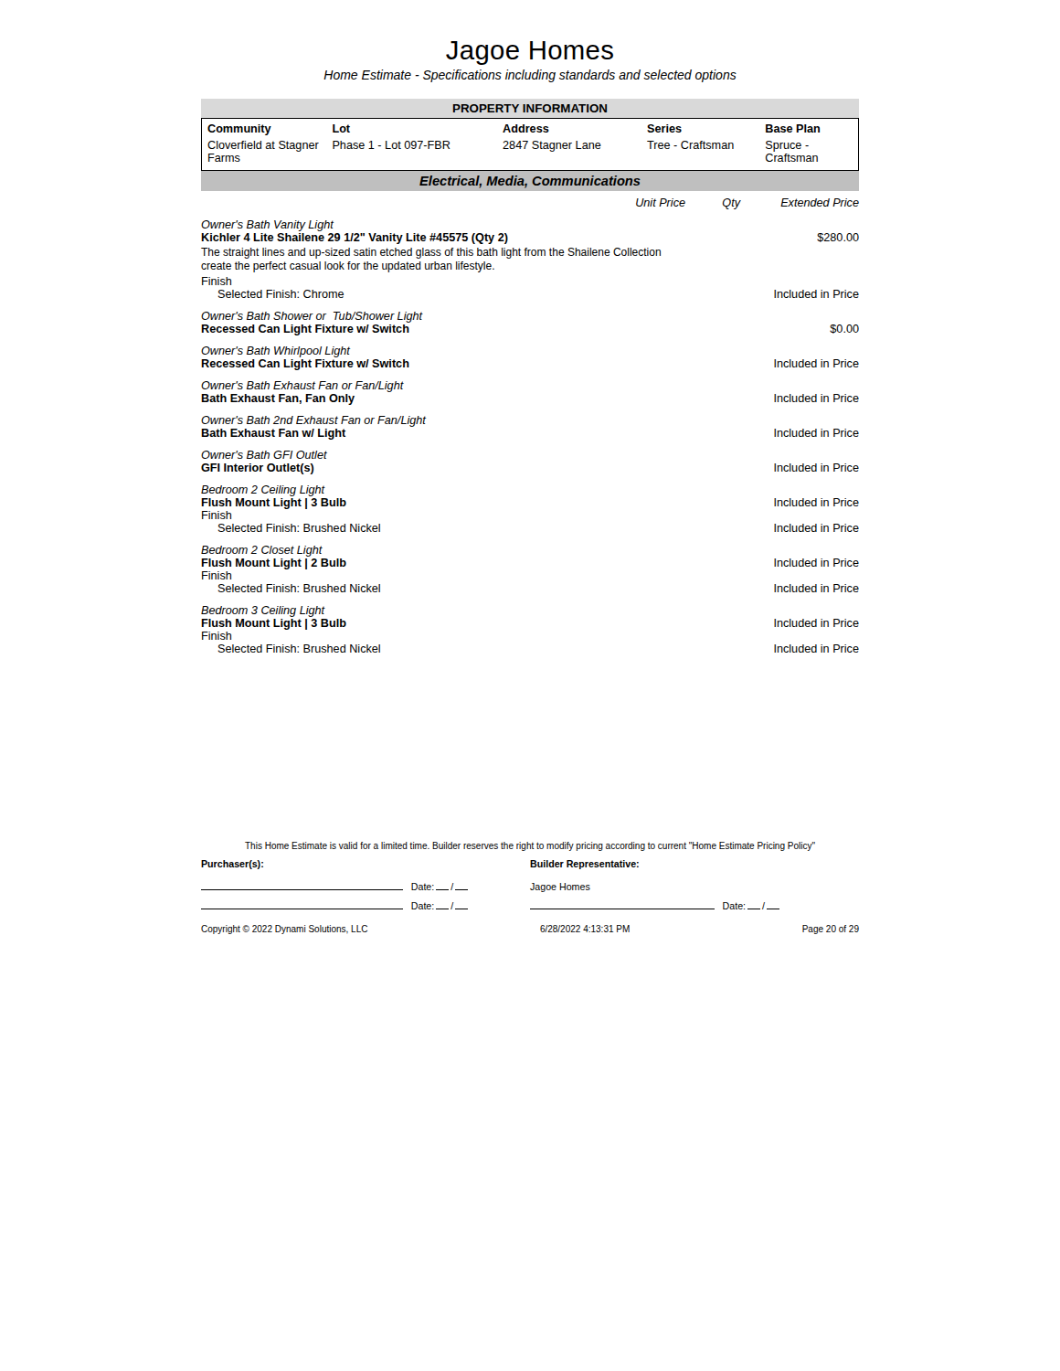Jagoe Homes
Home Estimate - Specifications including standards and selected options
PROPERTY INFORMATION
| Community | Lot | Address | Series | Base Plan |
| Cloverfield at Stagner Farms | Phase 1 - Lot 097-FBR | 2847 Stagner Lane | Tree - Craftsman | Spruce - Craftsman |
Electrical, Media, Communications
Unit Price Qty Extended Price
Owner's Bath Vanity Light
Kichler 4 Lite Shailene 29 1/2" Vanity Lite #45575 (Qty 2) $280.00
The straight lines and up-sized satin etched glass of this bath light from the Shailene Collection create the perfect casual look for the updated urban lifestyle.
Finish
Selected Finish: Chrome Included in Price
Owner's Bath Shower or Tub/Shower Light
Recessed Can Light Fixture w/ Switch $0.00
Owner's Bath Whirlpool Light
Recessed Can Light Fixture w/ Switch Included in Price
Owner's Bath Exhaust Fan or Fan/Light
Bath Exhaust Fan, Fan Only Included in Price
Owner's Bath 2nd Exhaust Fan or Fan/Light
Bath Exhaust Fan w/ Light Included in Price
Owner's Bath GFI Outlet
GFI Interior Outlet(s) Included in Price
Bedroom 2 Ceiling Light
Flush Mount Light | 3 Bulb Included in Price
Finish
Selected Finish: Brushed Nickel Included in Price
Bedroom 2 Closet Light
Flush Mount Light | 2 Bulb Included in Price
Finish
Selected Finish: Brushed Nickel Included in Price
Bedroom 3 Ceiling Light
Flush Mount Light | 3 Bulb Included in Price
Finish
Selected Finish: Brushed Nickel Included in Price
This Home Estimate is valid for a limited time. Builder reserves the right to modify pricing according to current "Home Estimate Pricing Policy"
| Purchaser(s): | Builder Representative: |
| Date: / | Jagoe Homes |
| Date: / | Date: / |
Copyright © 2022 Dynami Solutions, LLC 6/28/2022 4:13:31 PM Page 20 of 29